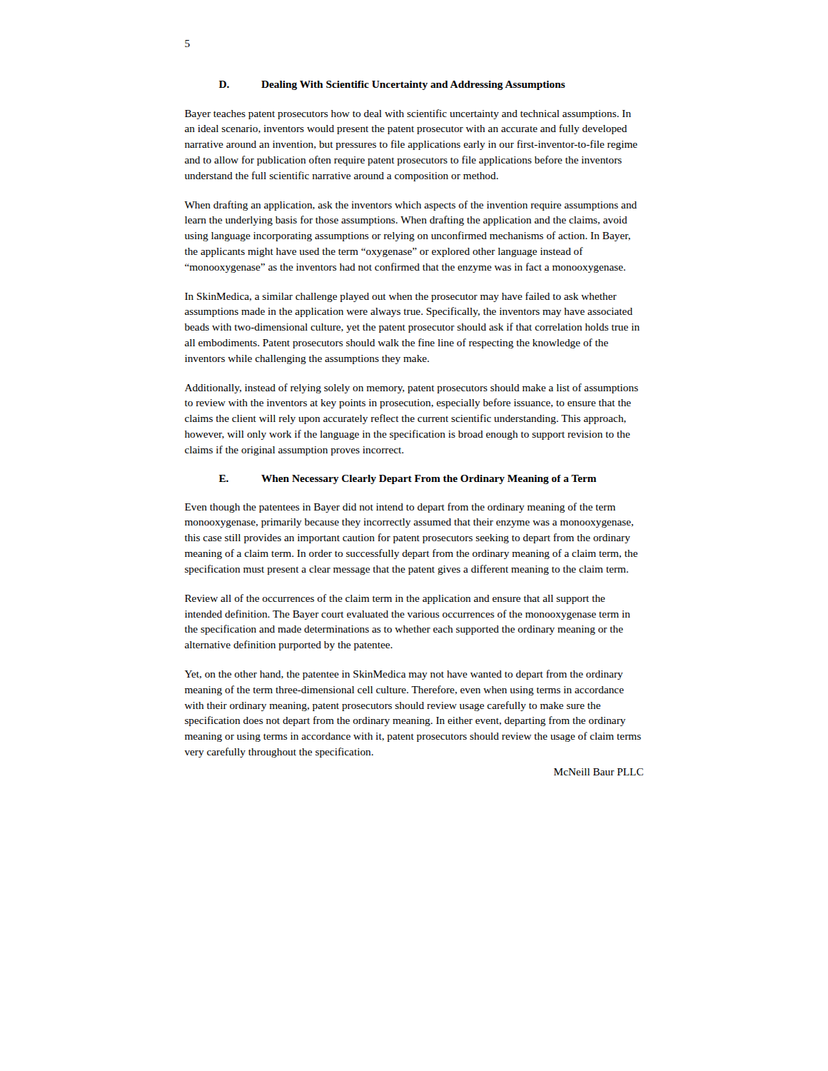5
D. Dealing With Scientific Uncertainty and Addressing Assumptions
Bayer teaches patent prosecutors how to deal with scientific uncertainty and technical assumptions. In an ideal scenario, inventors would present the patent prosecutor with an accurate and fully developed narrative around an invention, but pressures to file applications early in our first-inventor-to-file regime and to allow for publication often require patent prosecutors to file applications before the inventors understand the full scientific narrative around a composition or method.
When drafting an application, ask the inventors which aspects of the invention require assumptions and learn the underlying basis for those assumptions. When drafting the application and the claims, avoid using language incorporating assumptions or relying on unconfirmed mechanisms of action. In Bayer, the applicants might have used the term “oxygenase” or explored other language instead of “monooxygenase” as the inventors had not confirmed that the enzyme was in fact a monooxygenase.
In SkinMedica, a similar challenge played out when the prosecutor may have failed to ask whether assumptions made in the application were always true. Specifically, the inventors may have associated beads with two-dimensional culture, yet the patent prosecutor should ask if that correlation holds true in all embodiments. Patent prosecutors should walk the fine line of respecting the knowledge of the inventors while challenging the assumptions they make.
Additionally, instead of relying solely on memory, patent prosecutors should make a list of assumptions to review with the inventors at key points in prosecution, especially before issuance, to ensure that the claims the client will rely upon accurately reflect the current scientific understanding. This approach, however, will only work if the language in the specification is broad enough to support revision to the claims if the original assumption proves incorrect.
E. When Necessary Clearly Depart From the Ordinary Meaning of a Term
Even though the patentees in Bayer did not intend to depart from the ordinary meaning of the term monooxygenase, primarily because they incorrectly assumed that their enzyme was a monooxygenase, this case still provides an important caution for patent prosecutors seeking to depart from the ordinary meaning of a claim term. In order to successfully depart from the ordinary meaning of a claim term, the specification must present a clear message that the patent gives a different meaning to the claim term.
Review all of the occurrences of the claim term in the application and ensure that all support the intended definition. The Bayer court evaluated the various occurrences of the monooxygenase term in the specification and made determinations as to whether each supported the ordinary meaning or the alternative definition purported by the patentee.
Yet, on the other hand, the patentee in SkinMedica may not have wanted to depart from the ordinary meaning of the term three-dimensional cell culture. Therefore, even when using terms in accordance with their ordinary meaning, patent prosecutors should review usage carefully to make sure the specification does not depart from the ordinary meaning. In either event, departing from the ordinary meaning or using terms in accordance with it, patent prosecutors should review the usage of claim terms very carefully throughout the specification.
McNeill Baur PLLC